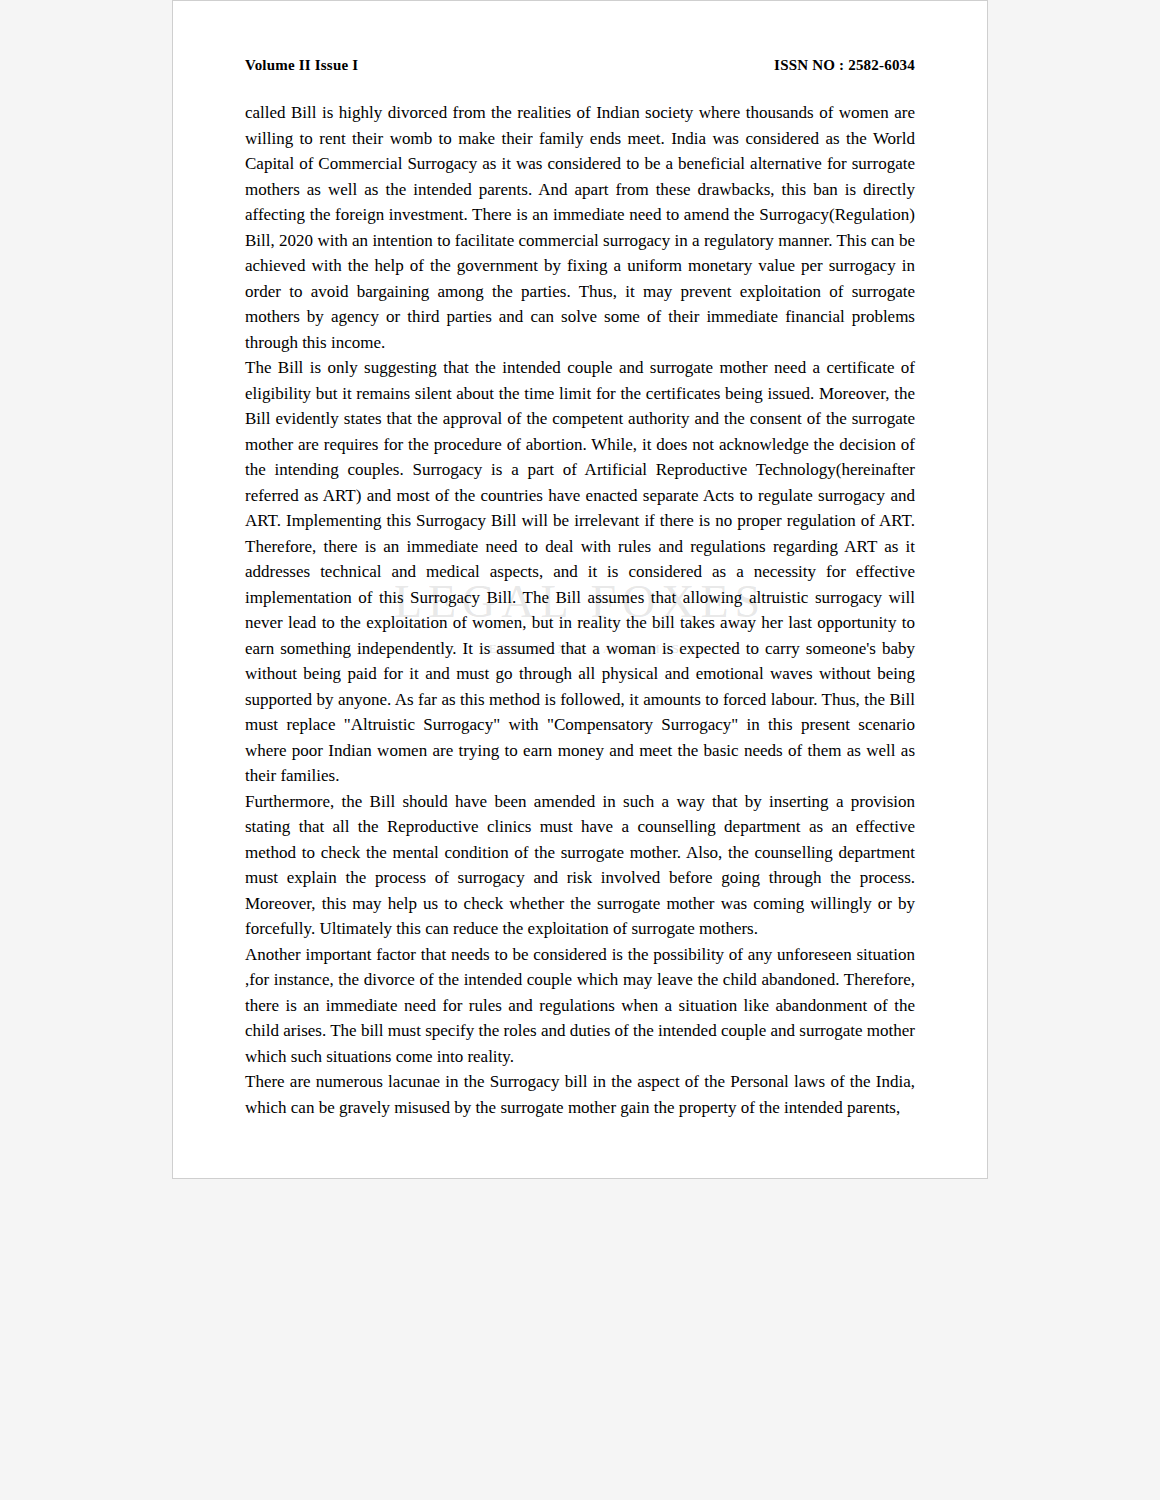LEGAL FOXES LEGAL FOXES LAW TIMES
Volume II Issue I ISSN NO : 2582-6034
called Bill is highly divorced from the realities of Indian society where thousands of women are willing to rent their womb to make their family ends meet. India was considered as the World Capital of Commercial Surrogacy as it was considered to be a beneficial alternative for surrogate mothers as well as the intended parents. And apart from these drawbacks, this ban is directly affecting the foreign investment. There is an immediate need to amend the Surrogacy(Regulation) Bill, 2020 with an intention to facilitate commercial surrogacy in a regulatory manner. This can be achieved with the help of the government by fixing a uniform monetary value per surrogacy in order to avoid bargaining among the parties. Thus, it may prevent exploitation of surrogate mothers by agency or third parties and can solve some of their immediate financial problems through this income.
The Bill is only suggesting that the intended couple and surrogate mother need a certificate of eligibility but it remains silent about the time limit for the certificates being issued. Moreover, the Bill evidently states that the approval of the competent authority and the consent of the surrogate mother are requires for the procedure of abortion. While, it does not acknowledge the decision of the intending couples. Surrogacy is a part of Artificial Reproductive Technology(hereinafter referred as ART) and most of the countries have enacted separate Acts to regulate surrogacy and ART. Implementing this Surrogacy Bill will be irrelevant if there is no proper regulation of ART. Therefore, there is an immediate need to deal with rules and regulations regarding ART as it addresses technical and medical aspects, and it is considered as a necessity for effective implementation of this Surrogacy Bill. The Bill assumes that allowing altruistic surrogacy will never lead to the exploitation of women, but in reality the bill takes away her last opportunity to earn something independently. It is assumed that a woman is expected to carry someone's baby without being paid for it and must go through all physical and emotional waves without being supported by anyone. As far as this method is followed, it amounts to forced labour. Thus, the Bill must replace "Altruistic Surrogacy" with "Compensatory Surrogacy" in this present scenario where poor Indian women are trying to earn money and meet the basic needs of them as well as their families.
Furthermore, the Bill should have been amended in such a way that by inserting a provision stating that all the Reproductive clinics must have a counselling department as an effective method to check the mental condition of the surrogate mother. Also, the counselling department must explain the process of surrogacy and risk involved before going through the process. Moreover, this may help us to check whether the surrogate mother was coming willingly or by forcefully. Ultimately this can reduce the exploitation of surrogate mothers.
Another important factor that needs to be considered is the possibility of any unforeseen situation ,for instance, the divorce of the intended couple which may leave the child abandoned. Therefore, there is an immediate need for rules and regulations when a situation like abandonment of the child arises. The bill must specify the roles and duties of the intended couple and surrogate mother which such situations come into reality.
There are numerous lacunae in the Surrogacy bill in the aspect of the Personal laws of the India, which can be gravely misused by the surrogate mother gain the property of the intended parents,